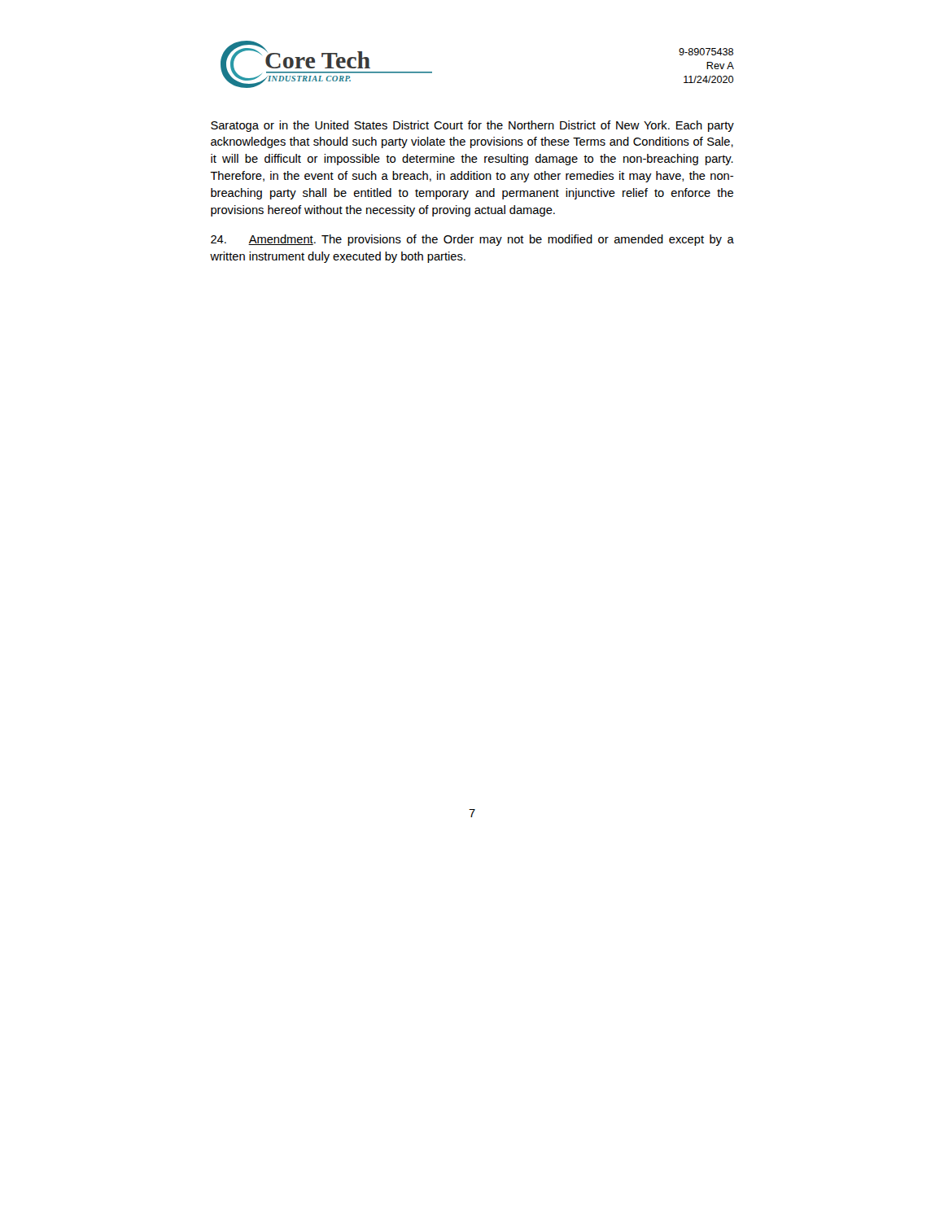Core Tech INDUSTRIAL CORP.
9-89075438
Rev A
11/24/2020
Saratoga or in the United States District Court for the Northern District of New York. Each party acknowledges that should such party violate the provisions of these Terms and Conditions of Sale, it will be difficult or impossible to determine the resulting damage to the non-breaching party. Therefore, in the event of such a breach, in addition to any other remedies it may have, the non-breaching party shall be entitled to temporary and permanent injunctive relief to enforce the provisions hereof without the necessity of proving actual damage.
24. Amendment. The provisions of the Order may not be modified or amended except by a written instrument duly executed by both parties.
7